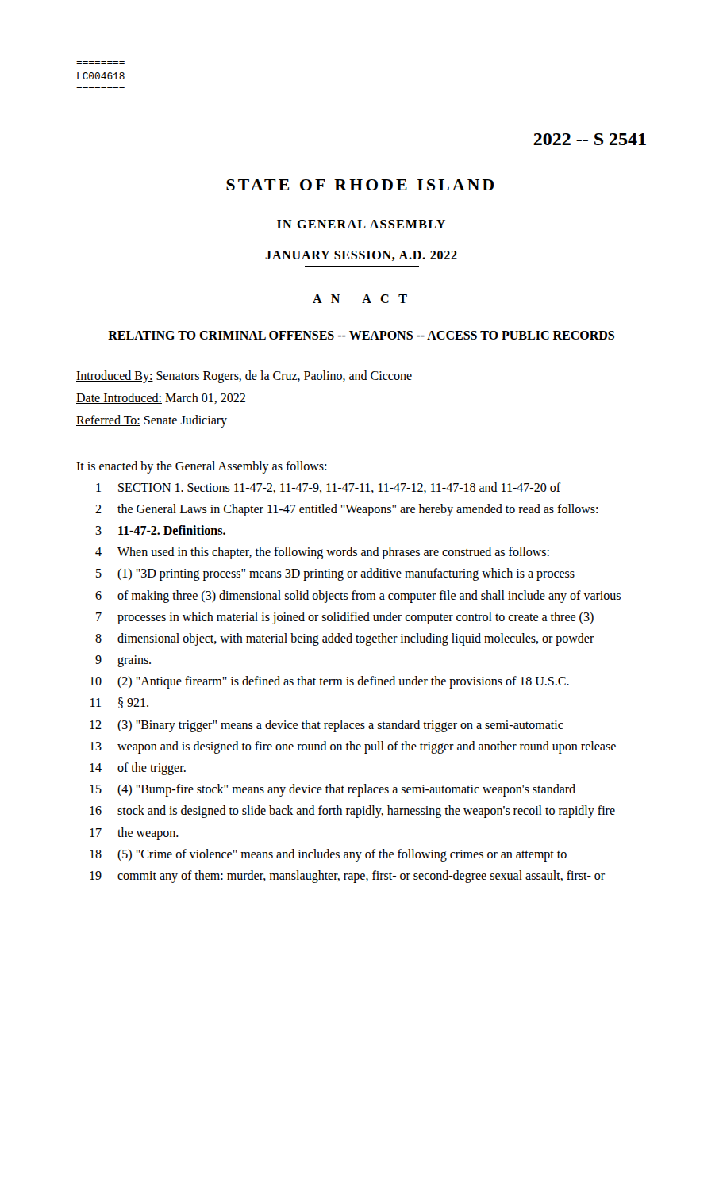========
LC004618
========
2022 -- S 2541
STATE OF RHODE ISLAND
IN GENERAL ASSEMBLY
JANUARY SESSION, A.D. 2022
A N A C T
RELATING TO CRIMINAL OFFENSES -- WEAPONS -- ACCESS TO PUBLIC RECORDS
Introduced By: Senators Rogers, de la Cruz, Paolino, and Ciccone
Date Introduced: March 01, 2022
Referred To: Senate Judiciary
It is enacted by the General Assembly as follows:
SECTION 1. Sections 11-47-2, 11-47-9, 11-47-11, 11-47-12, 11-47-18 and 11-47-20 of
the General Laws in Chapter 11-47 entitled "Weapons" are hereby amended to read as follows:
11-47-2. Definitions.
When used in this chapter, the following words and phrases are construed as follows:
(1) "3D printing process" means 3D printing or additive manufacturing which is a process
of making three (3) dimensional solid objects from a computer file and shall include any of various
processes in which material is joined or solidified under computer control to create a three (3)
dimensional object, with material being added together including liquid molecules, or powder
grains.
(2) "Antique firearm" is defined as that term is defined under the provisions of 18 U.S.C.
§ 921.
(3) "Binary trigger" means a device that replaces a standard trigger on a semi-automatic
weapon and is designed to fire one round on the pull of the trigger and another round upon release
of the trigger.
(4) "Bump-fire stock" means any device that replaces a semi-automatic weapon's standard
stock and is designed to slide back and forth rapidly, harnessing the weapon's recoil to rapidly fire
the weapon.
(5) "Crime of violence" means and includes any of the following crimes or an attempt to
commit any of them: murder, manslaughter, rape, first- or second-degree sexual assault, first- or